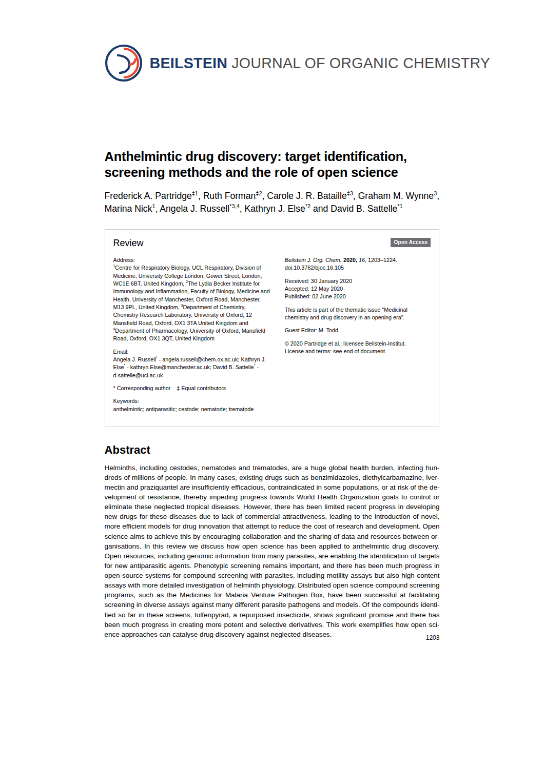BEILSTEIN JOURNAL OF ORGANIC CHEMISTRY
Anthelmintic drug discovery: target identification, screening methods and the role of open science
Frederick A. Partridge‡1, Ruth Forman‡2, Carole J. R. Bataille‡3, Graham M. Wynne3, Marina Nick1, Angela J. Russell*3,4, Kathryn J. Else*2 and David B. Sattelle*1
Review
Open Access
Address:
1Centre for Respiratory Biology, UCL Respiratory, Division of Medicine, University College London, Gower Street, London, WC1E 6BT, United Kingdom, 2The Lydia Becker Institute for Immunology and Inflammation, Faculty of Biology, Medicine and Health, University of Manchester, Oxford Road, Manchester, M13 9PL, United Kingdom, 3Department of Chemistry, Chemistry Research Laboratory, University of Oxford, 12 Mansfield Road, Oxford, OX1 3TA United Kingdom and 4Department of Pharmacology, University of Oxford, Mansfield Road, Oxford, OX1 3QT, United Kingdom
Email:
Angela J. Russell* - angela.russell@chem.ox.ac.uk; Kathryn J. Else* - kathryn.Else@manchester.ac.uk; David B. Sattelle* - d.sattelle@ucl.ac.uk
* Corresponding author ‡ Equal contributors
Keywords:
anthelmintic; antiparasitic; cestode; nematode; trematode
Beilstein J. Org. Chem. 2020, 16, 1203–1224.
doi:10.3762/bjoc.16.105
Received: 30 January 2020
Accepted: 12 May 2020
Published: 02 June 2020
This article is part of the thematic issue "Medicinal chemistry and drug discovery in an opening era".
Guest Editor: M. Todd
© 2020 Partridge et al.; licensee Beilstein-Institut.
License and terms: see end of document.
Abstract
Helminths, including cestodes, nematodes and trematodes, are a huge global health burden, infecting hundreds of millions of people. In many cases, existing drugs such as benzimidazoles, diethylcarbamazine, ivermectin and praziquantel are insufficiently efficacious, contraindicated in some populations, or at risk of the development of resistance, thereby impeding progress towards World Health Organization goals to control or eliminate these neglected tropical diseases. However, there has been limited recent progress in developing new drugs for these diseases due to lack of commercial attractiveness, leading to the introduction of novel, more efficient models for drug innovation that attempt to reduce the cost of research and development. Open science aims to achieve this by encouraging collaboration and the sharing of data and resources between organisations. In this review we discuss how open science has been applied to anthelmintic drug discovery. Open resources, including genomic information from many parasites, are enabling the identification of targets for new antiparasitic agents. Phenotypic screening remains important, and there has been much progress in open-source systems for compound screening with parasites, including motility assays but also high content assays with more detailed investigation of helminth physiology. Distributed open science compound screening programs, such as the Medicines for Malaria Venture Pathogen Box, have been successful at facilitating screening in diverse assays against many different parasite pathogens and models. Of the compounds identified so far in these screens, tolfenpyrad, a repurposed insecticide, shows significant promise and there has been much progress in creating more potent and selective derivatives. This work exemplifies how open science approaches can catalyse drug discovery against neglected diseases.
1203